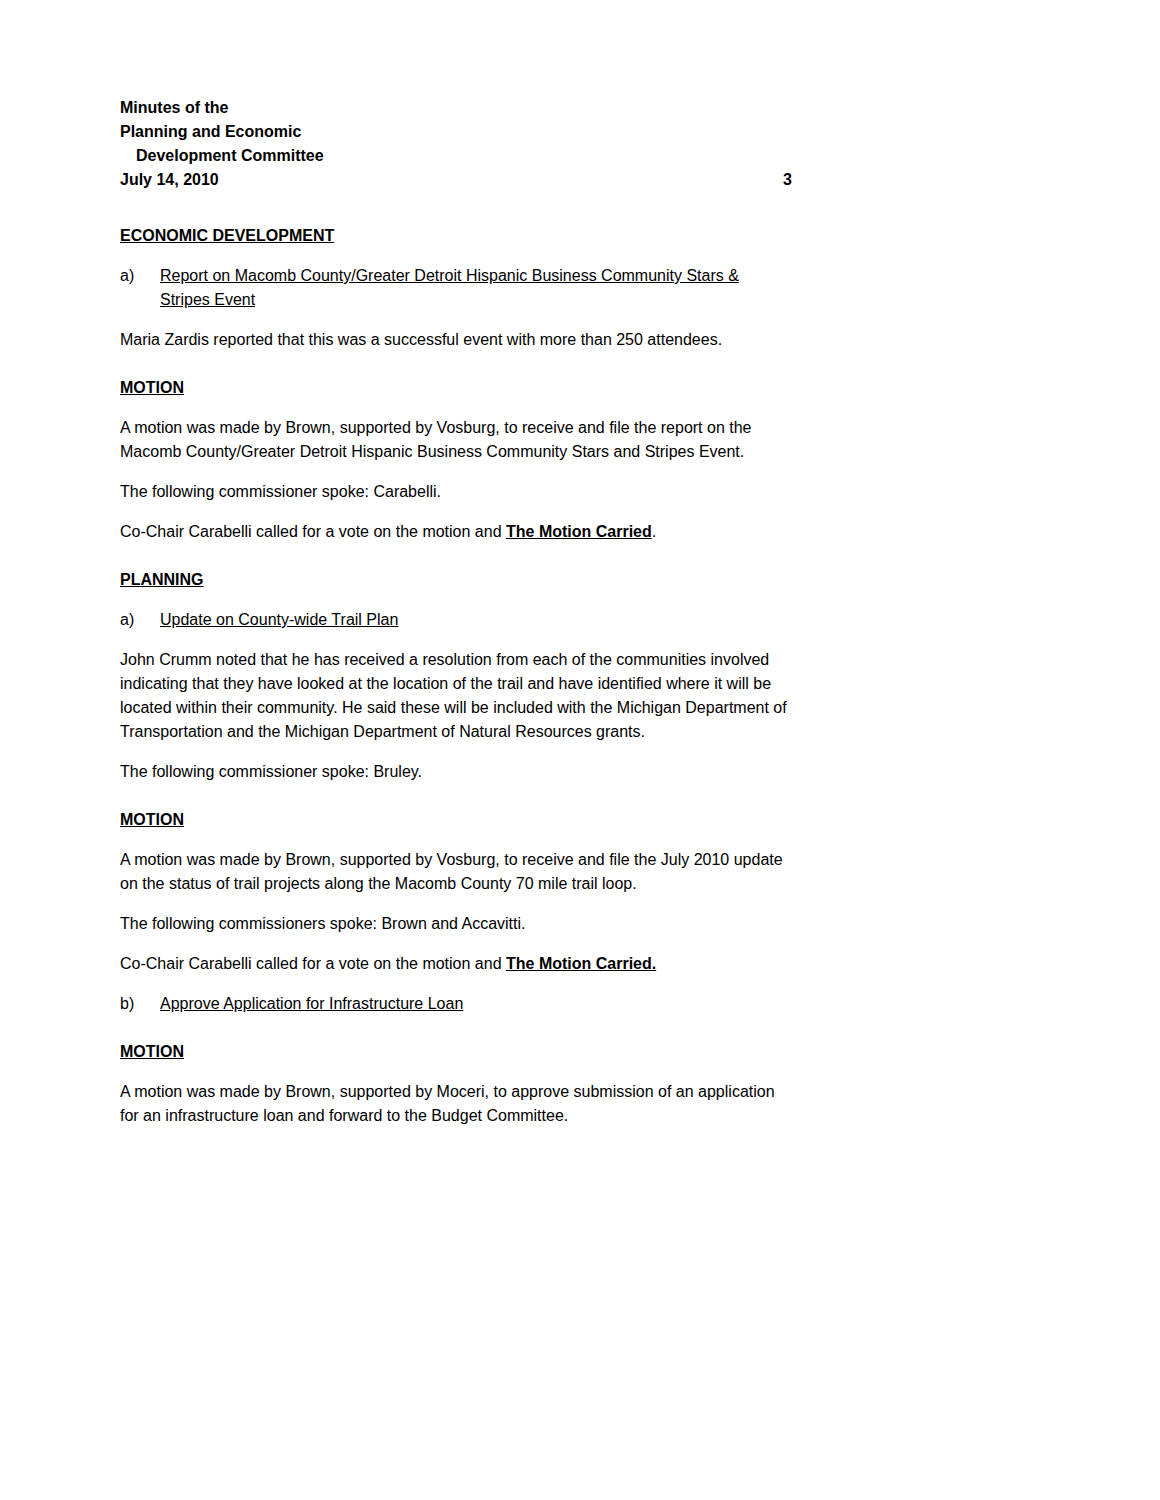Minutes of the Planning and Economic Development Committee July 14, 20103
ECONOMIC DEVELOPMENT
a) Report on Macomb County/Greater Detroit Hispanic Business Community Stars & Stripes Event
Maria Zardis reported that this was a successful event with more than 250 attendees.
MOTION
A motion was made by Brown, supported by Vosburg, to receive and file the report on the Macomb County/Greater Detroit Hispanic Business Community Stars and Stripes Event.
The following commissioner spoke: Carabelli.
Co-Chair Carabelli called for a vote on the motion and The Motion Carried.
PLANNING
a) Update on County-wide Trail Plan
John Crumm noted that he has received a resolution from each of the communities involved indicating that they have looked at the location of the trail and have identified where it will be located within their community. He said these will be included with the Michigan Department of Transportation and the Michigan Department of Natural Resources grants.
The following commissioner spoke: Bruley.
MOTION
A motion was made by Brown, supported by Vosburg, to receive and file the July 2010 update on the status of trail projects along the Macomb County 70 mile trail loop.
The following commissioners spoke: Brown and Accavitti.
Co-Chair Carabelli called for a vote on the motion and The Motion Carried.
b) Approve Application for Infrastructure Loan
MOTION
A motion was made by Brown, supported by Moceri, to approve submission of an application for an infrastructure loan and forward to the Budget Committee.